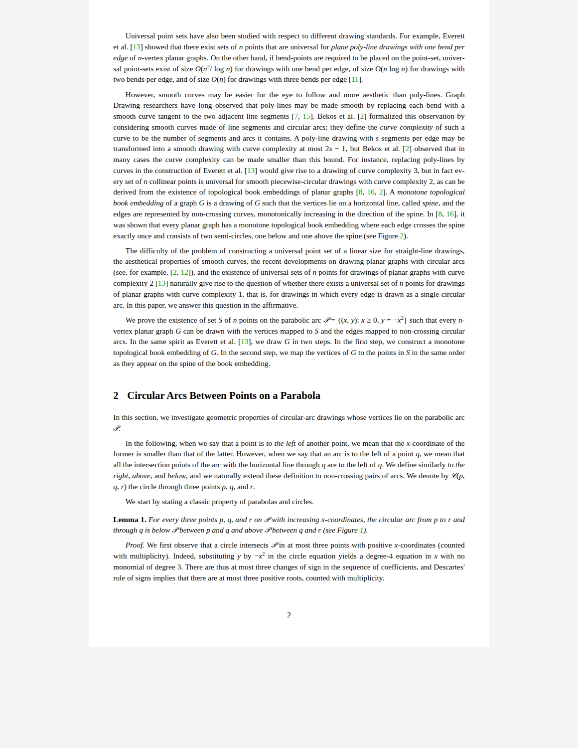Universal point sets have also been studied with respect to different drawing standards. For example, Everett et al. [13] showed that there exist sets of n points that are universal for plane poly-line drawings with one bend per edge of n-vertex planar graphs. On the other hand, if bend-points are required to be placed on the point-set, universal point-sets exist of size O(n2/ log n) for drawings with one bend per edge, of size O(n log n) for drawings with two bends per edge, and of size O(n) for drawings with three bends per edge [11].
However, smooth curves may be easier for the eye to follow and more aesthetic than poly-lines. Graph Drawing researchers have long observed that poly-lines may be made smooth by replacing each bend with a smooth curve tangent to the two adjacent line segments [7, 15]. Bekos et al. [2] formalized this observation by considering smooth curves made of line segments and circular arcs; they define the curve complexity of such a curve to be the number of segments and arcs it contains. A poly-line drawing with s segments per edge may be transformed into a smooth drawing with curve complexity at most 2s − 1, but Bekos et al. [2] observed that in many cases the curve complexity can be made smaller than this bound. For instance, replacing poly-lines by curves in the construction of Everett et al. [13] would give rise to a drawing of curve complexity 3, but in fact every set of n collinear points is universal for smooth piecewise-circular drawings with curve complexity 2, as can be derived from the existence of topological book embeddings of planar graphs [8, 16, 2]. A monotone topological book embedding of a graph G is a drawing of G such that the vertices lie on a horizontal line, called spine, and the edges are represented by non-crossing curves, monotonically increasing in the direction of the spine. In [8, 16], it was shown that every planar graph has a monotone topological book embedding where each edge crosses the spine exactly once and consists of two semi-circles, one below and one above the spine (see Figure 2).
The difficulty of the problem of constructing a universal point set of a linear size for straight-line drawings, the aesthetical properties of smooth curves, the recent developments on drawing planar graphs with circular arcs (see, for example, [2, 12]), and the existence of universal sets of n points for drawings of planar graphs with curve complexity 2 [13] naturally give rise to the question of whether there exists a universal set of n points for drawings of planar graphs with curve complexity 1, that is, for drawings in which every edge is drawn as a single circular arc. In this paper, we answer this question in the affirmative.
We prove the existence of set S of n points on the parabolic arc 𝒫 = {(x, y): x ≥ 0, y = −x2} such that every n-vertex planar graph G can be drawn with the vertices mapped to S and the edges mapped to non-crossing circular arcs. In the same spirit as Everett et al. [13], we draw G in two steps. In the first step, we construct a monotone topological book embedding of G. In the second step, we map the vertices of G to the points in S in the same order as they appear on the spine of the book embedding.
2 Circular Arcs Between Points on a Parabola
In this section, we investigate geometric properties of circular-arc drawings whose vertices lie on the parabolic arc 𝒫.
In the following, when we say that a point is to the left of another point, we mean that the x-coordinate of the former is smaller than that of the latter. However, when we say that an arc is to the left of a point q, we mean that all the intersection points of the arc with the horizontal line through q are to the left of q. We define similarly to the right, above, and below, and we naturally extend these definition to non-crossing pairs of arcs. We denote by 𝒞(p, q, r) the circle through three points p, q, and r.
We start by stating a classic property of parabolas and circles.
Lemma 1. For every three points p, q, and r on 𝒫 with increasing x-coordinates, the circular arc from p to r and through q is below 𝒫 between p and q and above 𝒫 between q and r (see Figure 1).
Proof. We first observe that a circle intersects 𝒫 in at most three points with positive x-coordinates (counted with multiplicity). Indeed, substituting y by −x2 in the circle equation yields a degree-4 equation in x with no monomial of degree 3. There are thus at most three changes of sign in the sequence of coefficients, and Descartes' rule of signs implies that there are at most three positive roots, counted with multiplicity.
2